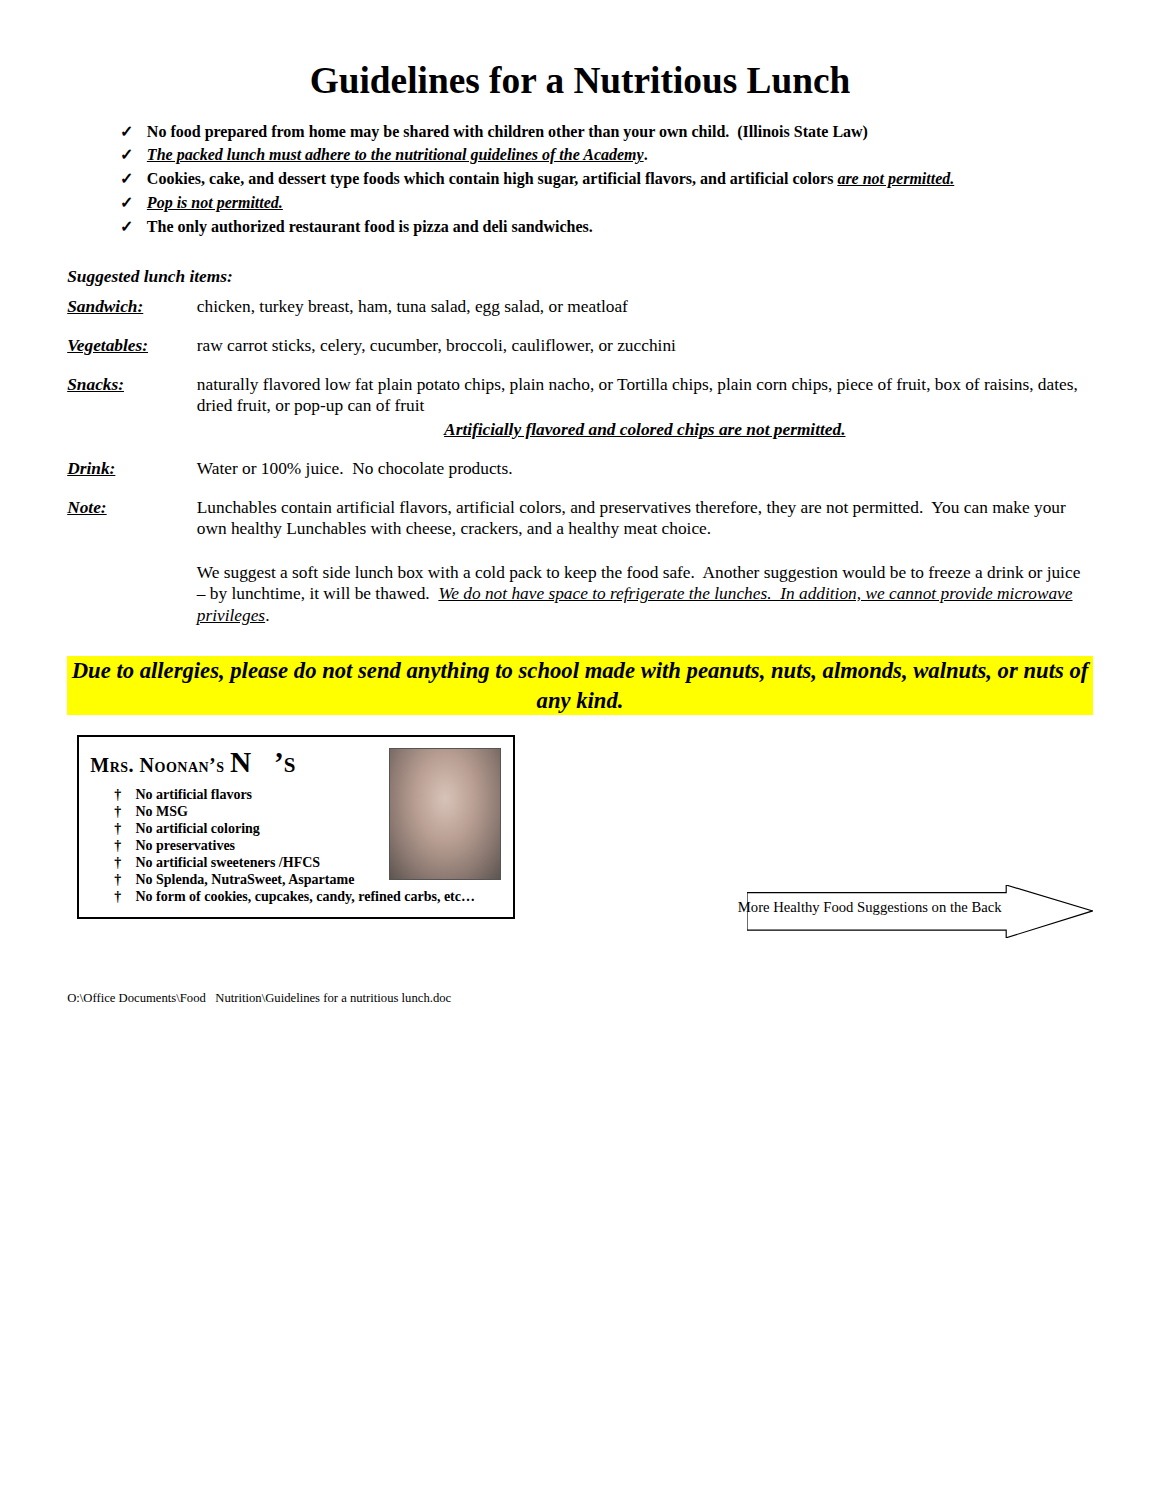Guidelines for a Nutritious Lunch
No food prepared from home may be shared with children other than your own child. (Illinois State Law)
The packed lunch must adhere to the nutritional guidelines of the Academy.
Cookies, cake, and dessert type foods which contain high sugar, artificial flavors, and artificial colors are not permitted.
Pop is not permitted.
The only authorized restaurant food is pizza and deli sandwiches.
Suggested lunch items:
| Sandwich: | chicken, turkey breast, ham, tuna salad, egg salad, or meatloaf |
| Vegetables: | raw carrot sticks, celery, cucumber, broccoli, cauliflower, or zucchini |
| Snacks: | naturally flavored low fat plain potato chips, plain nacho, or Tortilla chips, plain corn chips, piece of fruit, box of raisins, dates, dried fruit, or pop-up can of fruit Artificially flavored and colored chips are not permitted. |
| Drink: | Water or 100% juice. No chocolate products. |
| Note: | Lunchables contain artificial flavors, artificial colors, and preservatives therefore, they are not permitted. You can make your own healthy Lunchables with cheese, crackers, and a healthy meat choice. We suggest a soft side lunch box with a cold pack to keep the food safe. Another suggestion would be to freeze a drink or juice – by lunchtime, it will be thawed. We do not have space to refrigerate the lunches. In addition, we cannot provide microwave privileges . |
Due to allergies, please do not send anything to school made with peanuts, nuts, almonds, walnuts, or nuts of any kind.
Mrs. Noonan’s N⃠’s
No artificial flavors
No MSG
No artificial coloring
No preservatives
No artificial sweeteners /HFCS
No Splenda, NutraSweet, Aspartame
No form of cookies, cupcakes, candy, refined carbs, etc…
More Healthy Food Suggestions on the Back
O:\Office Documents\Food Nutrition\Guidelines for a nutritious lunch.doc